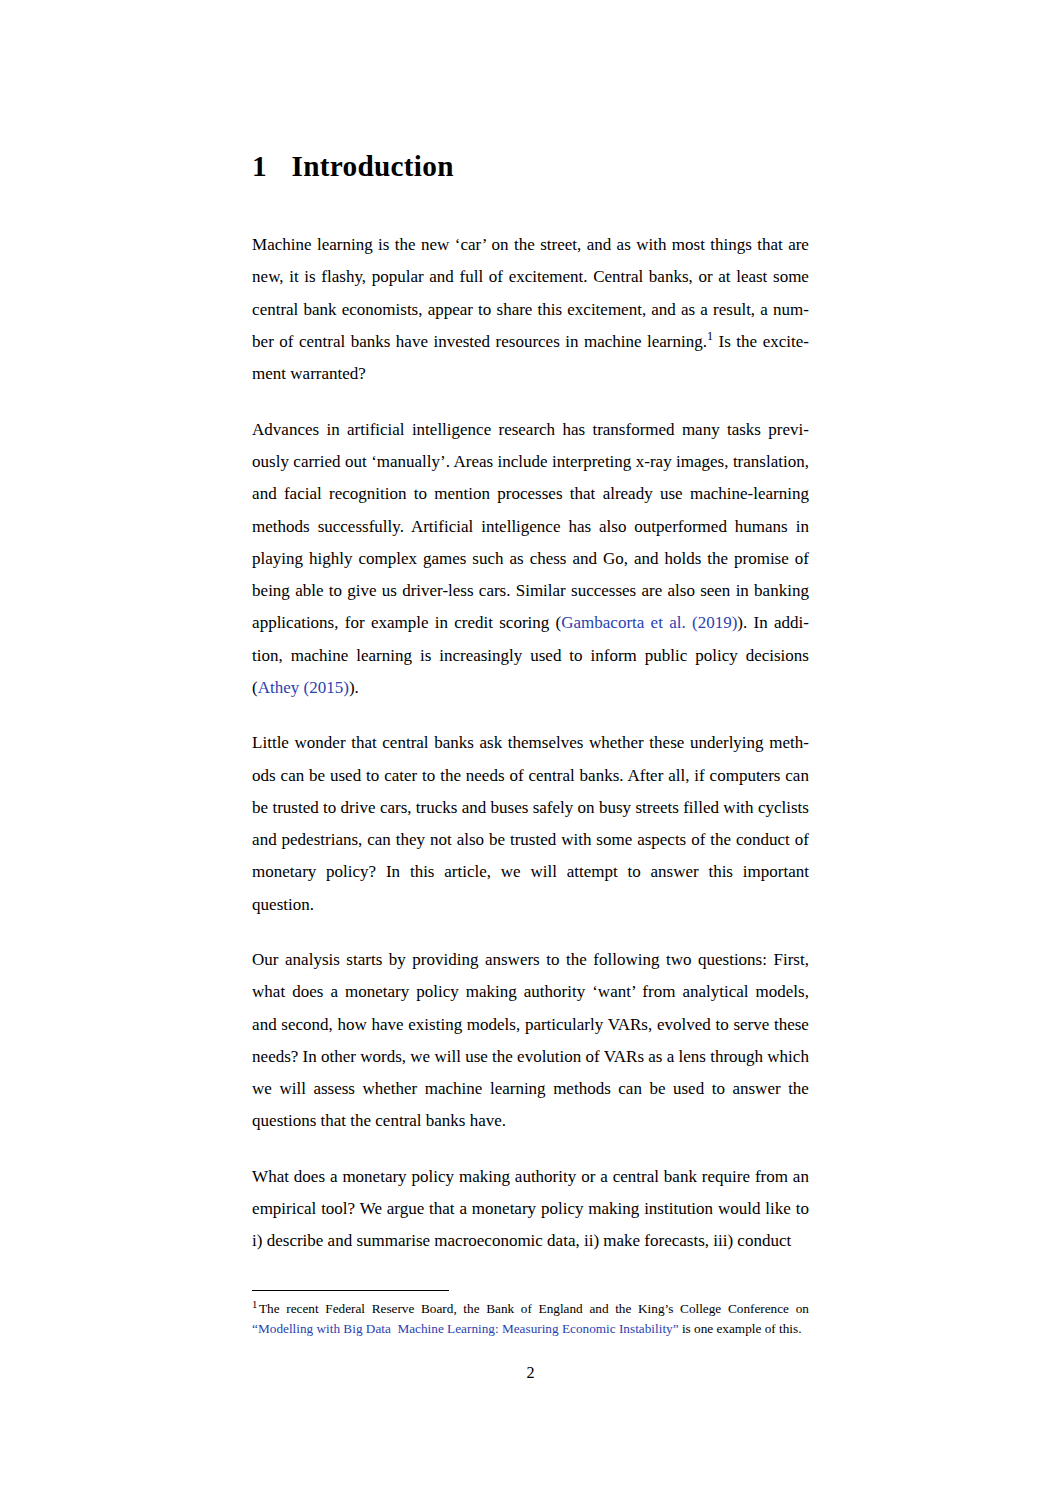1 Introduction
Machine learning is the new ‘car’ on the street, and as with most things that are new, it is flashy, popular and full of excitement. Central banks, or at least some central bank economists, appear to share this excitement, and as a result, a number of central banks have invested resources in machine learning.1 Is the excitement warranted?
Advances in artificial intelligence research has transformed many tasks previously carried out ‘manually’. Areas include interpreting x-ray images, translation, and facial recognition to mention processes that already use machine-learning methods successfully. Artificial intelligence has also outperformed humans in playing highly complex games such as chess and Go, and holds the promise of being able to give us driver-less cars. Similar successes are also seen in banking applications, for example in credit scoring (Gambacorta et al. (2019)). In addition, machine learning is increasingly used to inform public policy decisions (Athey (2015)).
Little wonder that central banks ask themselves whether these underlying methods can be used to cater to the needs of central banks. After all, if computers can be trusted to drive cars, trucks and buses safely on busy streets filled with cyclists and pedestrians, can they not also be trusted with some aspects of the conduct of monetary policy? In this article, we will attempt to answer this important question.
Our analysis starts by providing answers to the following two questions: First, what does a monetary policy making authority ‘want’ from analytical models, and second, how have existing models, particularly VARs, evolved to serve these needs? In other words, we will use the evolution of VARs as a lens through which we will assess whether machine learning methods can be used to answer the questions that the central banks have.
What does a monetary policy making authority or a central bank require from an empirical tool? We argue that a monetary policy making institution would like to i) describe and summarise macroeconomic data, ii) make forecasts, iii) conduct
1The recent Federal Reserve Board, the Bank of England and the King’s College Conference on “Modelling with Big Data Machine Learning: Measuring Economic Instability” is one example of this.
2